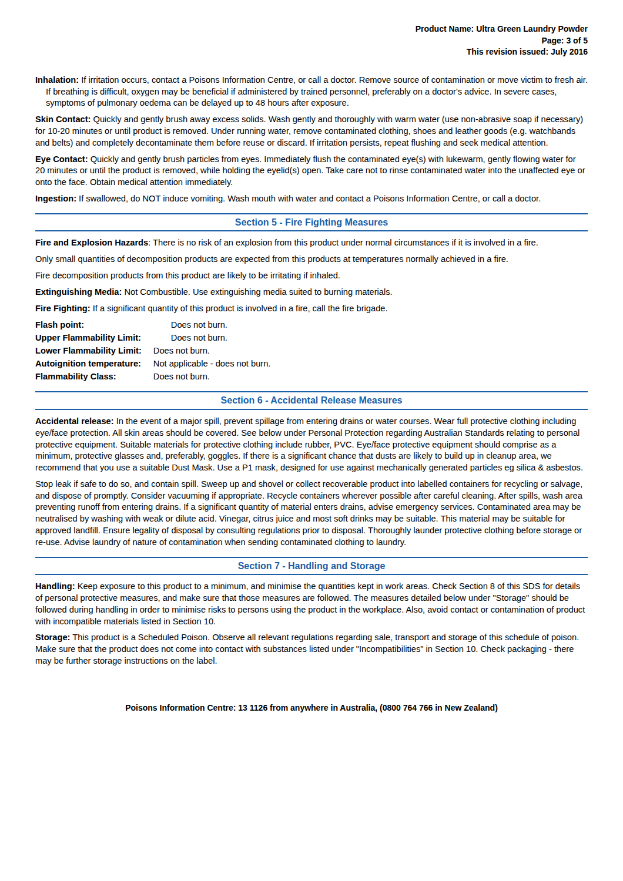Product Name: Ultra Green Laundry Powder
Page: 3 of 5
This revision issued: July 2016
Inhalation: If irritation occurs, contact a Poisons Information Centre, or call a doctor. Remove source of contamination or move victim to fresh air. If breathing is difficult, oxygen may be beneficial if administered by trained personnel, preferably on a doctor's advice. In severe cases, symptoms of pulmonary oedema can be delayed up to 48 hours after exposure.
Skin Contact: Quickly and gently brush away excess solids. Wash gently and thoroughly with warm water (use non-abrasive soap if necessary) for 10-20 minutes or until product is removed. Under running water, remove contaminated clothing, shoes and leather goods (e.g. watchbands and belts) and completely decontaminate them before reuse or discard. If irritation persists, repeat flushing and seek medical attention.
Eye Contact: Quickly and gently brush particles from eyes. Immediately flush the contaminated eye(s) with lukewarm, gently flowing water for 20 minutes or until the product is removed, while holding the eyelid(s) open. Take care not to rinse contaminated water into the unaffected eye or onto the face. Obtain medical attention immediately.
Ingestion: If swallowed, do NOT induce vomiting. Wash mouth with water and contact a Poisons Information Centre, or call a doctor.
Section 5 - Fire Fighting Measures
Fire and Explosion Hazards: There is no risk of an explosion from this product under normal circumstances if it is involved in a fire.
Only small quantities of decomposition products are expected from this products at temperatures normally achieved in a fire.
Fire decomposition products from this product are likely to be irritating if inhaled.
Extinguishing Media: Not Combustible. Use extinguishing media suited to burning materials.
Fire Fighting: If a significant quantity of this product is involved in a fire, call the fire brigade.
| Flash point: | Does not burn. |
| Upper Flammability Limit: | Does not burn. |
| Lower Flammability Limit: | Does not burn. |
| Autoignition temperature: | Not applicable - does not burn. |
| Flammability Class: | Does not burn. |
Section 6 - Accidental Release Measures
Accidental release: In the event of a major spill, prevent spillage from entering drains or water courses. Wear full protective clothing including eye/face protection. All skin areas should be covered. See below under Personal Protection regarding Australian Standards relating to personal protective equipment. Suitable materials for protective clothing include rubber, PVC. Eye/face protective equipment should comprise as a minimum, protective glasses and, preferably, goggles. If there is a significant chance that dusts are likely to build up in cleanup area, we recommend that you use a suitable Dust Mask. Use a P1 mask, designed for use against mechanically generated particles eg silica & asbestos.
Stop leak if safe to do so, and contain spill. Sweep up and shovel or collect recoverable product into labelled containers for recycling or salvage, and dispose of promptly. Consider vacuuming if appropriate. Recycle containers wherever possible after careful cleaning. After spills, wash area preventing runoff from entering drains. If a significant quantity of material enters drains, advise emergency services. Contaminated area may be neutralised by washing with weak or dilute acid. Vinegar, citrus juice and most soft drinks may be suitable. This material may be suitable for approved landfill. Ensure legality of disposal by consulting regulations prior to disposal. Thoroughly launder protective clothing before storage or re-use. Advise laundry of nature of contamination when sending contaminated clothing to laundry.
Section 7 - Handling and Storage
Handling: Keep exposure to this product to a minimum, and minimise the quantities kept in work areas. Check Section 8 of this SDS for details of personal protective measures, and make sure that those measures are followed. The measures detailed below under "Storage" should be followed during handling in order to minimise risks to persons using the product in the workplace. Also, avoid contact or contamination of product with incompatible materials listed in Section 10.
Storage: This product is a Scheduled Poison. Observe all relevant regulations regarding sale, transport and storage of this schedule of poison. Make sure that the product does not come into contact with substances listed under "Incompatibilities" in Section 10. Check packaging - there may be further storage instructions on the label.
Poisons Information Centre: 13 1126 from anywhere in Australia, (0800 764 766 in New Zealand)